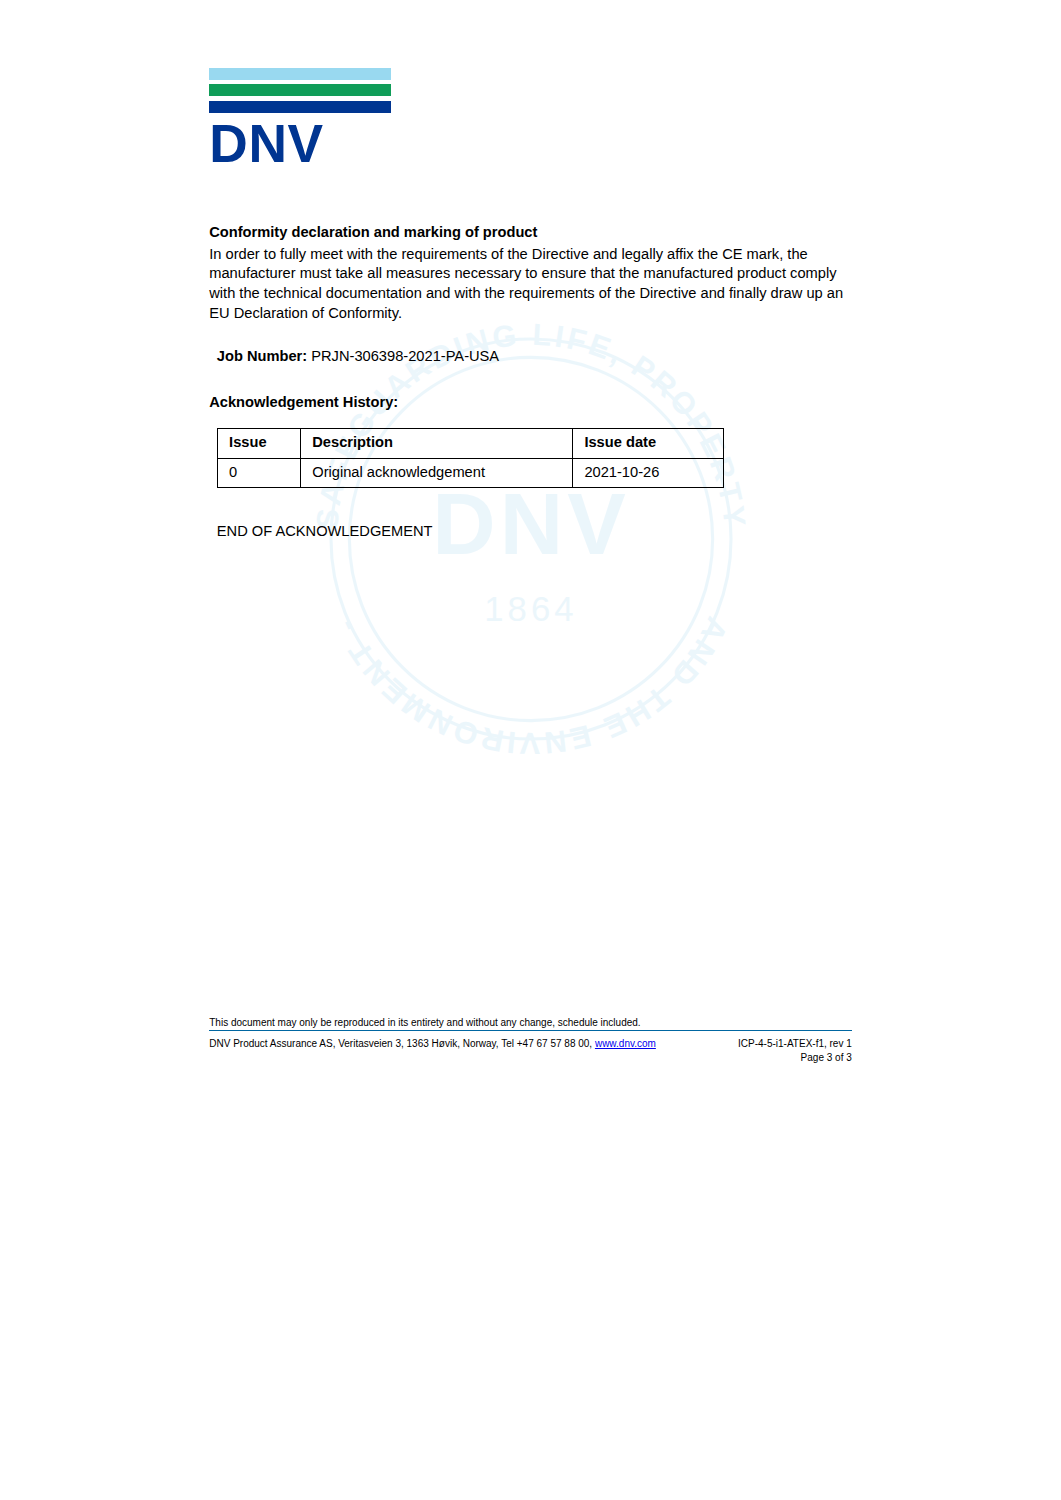SAFEGUARDING LIFE, PROPERTY AND THE ENVIRONMENT - DNV 1864
DNV
Conformity declaration and marking of product
In order to fully meet with the requirements of the Directive and legally affix the CE mark, the manufacturer must take all measures necessary to ensure that the manufactured product comply with the technical documentation and with the requirements of the Directive and finally draw up an EU Declaration of Conformity.
Job Number: PRJN-306398-2021-PA-USA
Acknowledgement History:
| Issue | Description | Issue date |
| --- | --- | --- |
| 0 | Original acknowledgement | 2021-10-26 |
END OF ACKNOWLEDGEMENT
This document may only be reproduced in its entirety and without any change, schedule included.
DNV Product Assurance AS, Veritasveien 3, 1363 Høvik, Norway, Tel +47 67 57 88 00, www.dnv.com
ICP-4-5-i1-ATEX-f1, rev 1
Page 3 of 3